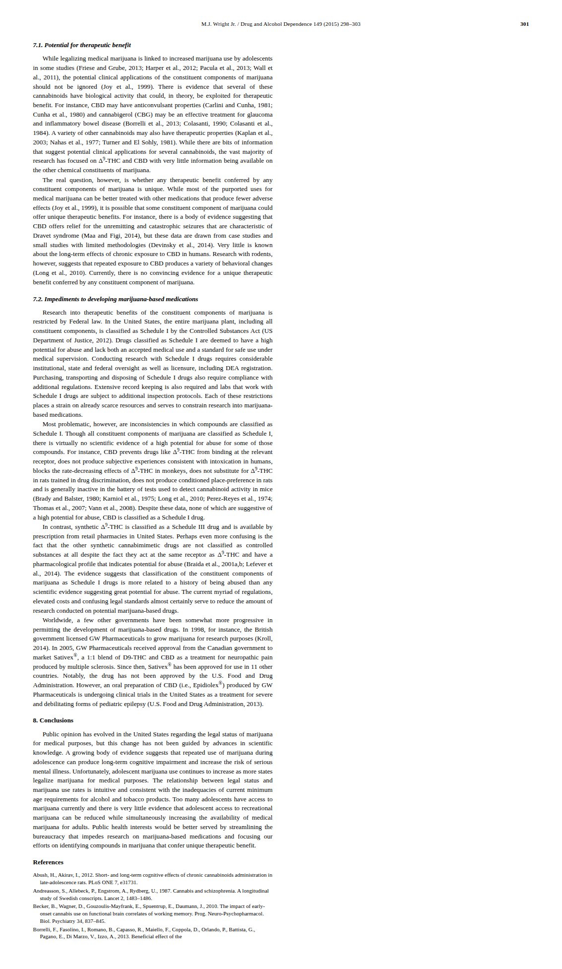M.J. Wright Jr. / Drug and Alcohol Dependence 149 (2015) 298–303 301
7.1. Potential for therapeutic benefit
While legalizing medical marijuana is linked to increased marijuana use by adolescents in some studies (Friese and Grube, 2013; Harper et al., 2012; Pacula et al., 2013; Wall et al., 2011), the potential clinical applications of the constituent components of marijuana should not be ignored (Joy et al., 1999). There is evidence that several of these cannabinoids have biological activity that could, in theory, be exploited for therapeutic benefit. For instance, CBD may have anticonvulsant properties (Carlini and Cunha, 1981; Cunha et al., 1980) and cannabigerol (CBG) may be an effective treatment for glaucoma and inflammatory bowel disease (Borrelli et al., 2013; Colasanti, 1990; Colasanti et al., 1984). A variety of other cannabinoids may also have therapeutic properties (Kaplan et al., 2003; Nahas et al., 1977; Turner and El Sohly, 1981). While there are bits of information that suggest potential clinical applications for several cannabinoids, the vast majority of research has focused on Δ9-THC and CBD with very little information being available on the other chemical constituents of marijuana.
The real question, however, is whether any therapeutic benefit conferred by any constituent components of marijuana is unique. While most of the purported uses for medical marijuana can be better treated with other medications that produce fewer adverse effects (Joy et al., 1999), it is possible that some constituent component of marijuana could offer unique therapeutic benefits. For instance, there is a body of evidence suggesting that CBD offers relief for the unremitting and catastrophic seizures that are characteristic of Dravet syndrome (Maa and Figi, 2014), but these data are drawn from case studies and small studies with limited methodologies (Devinsky et al., 2014). Very little is known about the long-term effects of chronic exposure to CBD in humans. Research with rodents, however, suggests that repeated exposure to CBD produces a variety of behavioral changes (Long et al., 2010). Currently, there is no convincing evidence for a unique therapeutic benefit conferred by any constituent component of marijuana.
7.2. Impediments to developing marijuana-based medications
Research into therapeutic benefits of the constituent components of marijuana is restricted by Federal law. In the United States, the entire marijuana plant, including all constituent components, is classified as Schedule I by the Controlled Substances Act (US Department of Justice, 2012). Drugs classified as Schedule I are deemed to have a high potential for abuse and lack both an accepted medical use and a standard for safe use under medical supervision. Conducting research with Schedule I drugs requires considerable institutional, state and federal oversight as well as licensure, including DEA registration. Purchasing, transporting and disposing of Schedule I drugs also require compliance with additional regulations. Extensive record keeping is also required and labs that work with Schedule I drugs are subject to additional inspection protocols. Each of these restrictions places a strain on already scarce resources and serves to constrain research into marijuana-based medications.
Most problematic, however, are inconsistencies in which compounds are classified as Schedule I. Though all constituent components of marijuana are classified as Schedule I, there is virtually no scientific evidence of a high potential for abuse for some of those compounds. For instance, CBD prevents drugs like Δ9-THC from binding at the relevant receptor, does not produce subjective experiences consistent with intoxication in humans, blocks the rate-decreasing effects of Δ9-THC in monkeys, does not substitute for Δ9-THC in rats trained in drug discrimination, does not produce conditioned place-preference in rats and is generally inactive in the battery of tests used to detect cannabinoid activity in mice (Brady and Balster, 1980; Karniol et al., 1975; Long et al., 2010; Perez-Reyes et al., 1974; Thomas et al., 2007; Vann et al., 2008). Despite these data, none of which are suggestive of a high potential for abuse, CBD is classified as a Schedule I drug.
In contrast, synthetic Δ9-THC is classified as a Schedule III drug and is available by prescription from retail pharmacies in United States. Perhaps even more confusing is the fact that the other synthetic cannabimimetic drugs are not classified as controlled substances at all despite the fact they act at the same receptor as Δ9-THC and have a pharmacological profile that indicates potential for abuse (Braida et al., 2001a,b; Lefever et al., 2014). The evidence suggests that classification of the constituent components of marijuana as Schedule I drugs is more related to a history of being abused than any scientific evidence suggesting great potential for abuse. The current myriad of regulations, elevated costs and confusing legal standards almost certainly serve to reduce the amount of research conducted on potential marijuana-based drugs.
Worldwide, a few other governments have been somewhat more progressive in permitting the development of marijuana-based drugs. In 1998, for instance, the British government licensed GW Pharmaceuticals to grow marijuana for research purposes (Kroll, 2014). In 2005, GW Pharmaceuticals received approval from the Canadian government to market Sativex®, a 1:1 blend of D9-THC and CBD as a treatment for neuropathic pain produced by multiple sclerosis. Since then, Sativex® has been approved for use in 11 other countries. Notably, the drug has not been approved by the U.S. Food and Drug Administration. However, an oral preparation of CBD (i.e., Epidiolex®) produced by GW Pharmaceuticals is undergoing clinical trials in the United States as a treatment for severe and debilitating forms of pediatric epilepsy (U.S. Food and Drug Administration, 2013).
8. Conclusions
Public opinion has evolved in the United States regarding the legal status of marijuana for medical purposes, but this change has not been guided by advances in scientific knowledge. A growing body of evidence suggests that repeated use of marijuana during adolescence can produce long-term cognitive impairment and increase the risk of serious mental illness. Unfortunately, adolescent marijuana use continues to increase as more states legalize marijuana for medical purposes. The relationship between legal status and marijuana use rates is intuitive and consistent with the inadequacies of current minimum age requirements for alcohol and tobacco products. Too many adolescents have access to marijuana currently and there is very little evidence that adolescent access to recreational marijuana can be reduced while simultaneously increasing the availability of medical marijuana for adults. Public health interests would be better served by streamlining the bureaucracy that impedes research on marijuana-based medications and focusing our efforts on identifying compounds in marijuana that confer unique therapeutic benefit.
References
Abush, H., Akirav, I., 2012. Short- and long-term cognitive effects of chronic cannabinoids administration in late-adolescence rats. PLoS ONE 7, e31731.
Andreasson, S., Allebeck, P., Engstrom, A., Rydberg, U., 1987. Cannabis and schizophrenia. A longitudinal study of Swedish conscripts. Lancet 2, 1483–1486.
Becker, B., Wagner, D., Gouzoulis-Mayfrank, E., Spuentrup, E., Daumann, J., 2010. The impact of early-onset cannabis use on functional brain correlates of working memory. Prog. Neuro-Psychopharmacol. Biol. Psychiatry 34, 837–845.
Borrelli, F., Fasolino, I., Romano, B., Capasso, R., Maiello, F., Coppola, D., Orlando, P., Battista, G., Pagano, E., Di Marzo, V., Izzo, A., 2013. Beneficial effect of the